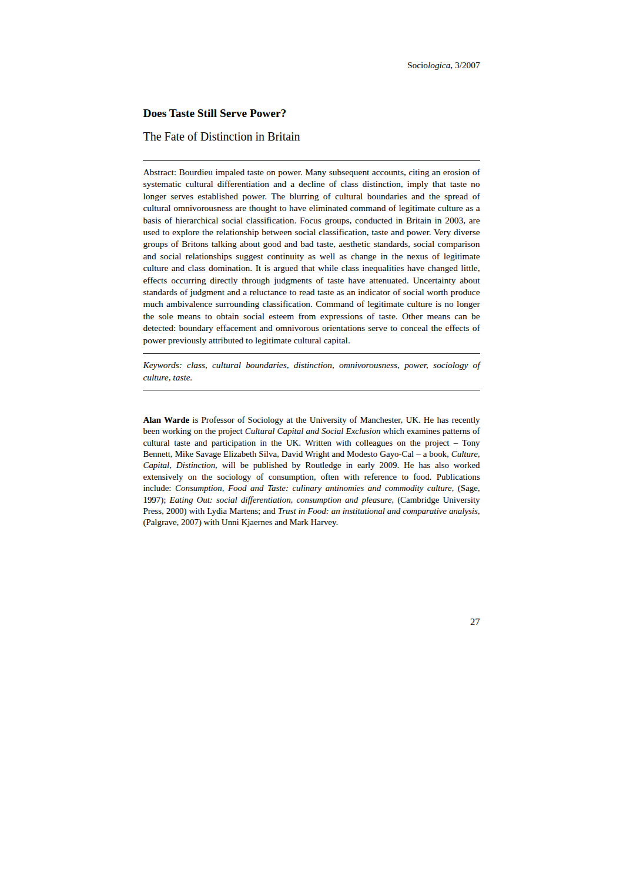Sociologica, 3/2007
Does Taste Still Serve Power?
The Fate of Distinction in Britain
Abstract: Bourdieu impaled taste on power. Many subsequent accounts, citing an erosion of systematic cultural differentiation and a decline of class distinction, imply that taste no longer serves established power. The blurring of cultural boundaries and the spread of cultural omnivorousness are thought to have eliminated command of legitimate culture as a basis of hierarchical social classification. Focus groups, conducted in Britain in 2003, are used to explore the relationship between social classification, taste and power. Very diverse groups of Britons talking about good and bad taste, aesthetic standards, social comparison and social relationships suggest continuity as well as change in the nexus of legitimate culture and class domination. It is argued that while class inequalities have changed little, effects occurring directly through judgments of taste have attenuated. Uncertainty about standards of judgment and a reluctance to read taste as an indicator of social worth produce much ambivalence surrounding classification. Command of legitimate culture is no longer the sole means to obtain social esteem from expressions of taste. Other means can be detected: boundary effacement and omnivorous orientations serve to conceal the effects of power previously attributed to legitimate cultural capital.
Keywords: class, cultural boundaries, distinction, omnivorousness, power, sociology of culture, taste.
Alan Warde is Professor of Sociology at the University of Manchester, UK. He has recently been working on the project Cultural Capital and Social Exclusion which examines patterns of cultural taste and participation in the UK. Written with colleagues on the project – Tony Bennett, Mike Savage Elizabeth Silva, David Wright and Modesto Gayo-Cal – a book, Culture, Capital, Distinction, will be published by Routledge in early 2009. He has also worked extensively on the sociology of consumption, often with reference to food. Publications include: Consumption, Food and Taste: culinary antinomies and commodity culture, (Sage, 1997); Eating Out: social differentiation, consumption and pleasure, (Cambridge University Press, 2000) with Lydia Martens; and Trust in Food: an institutional and comparative analysis, (Palgrave, 2007) with Unni Kjaernes and Mark Harvey.
27